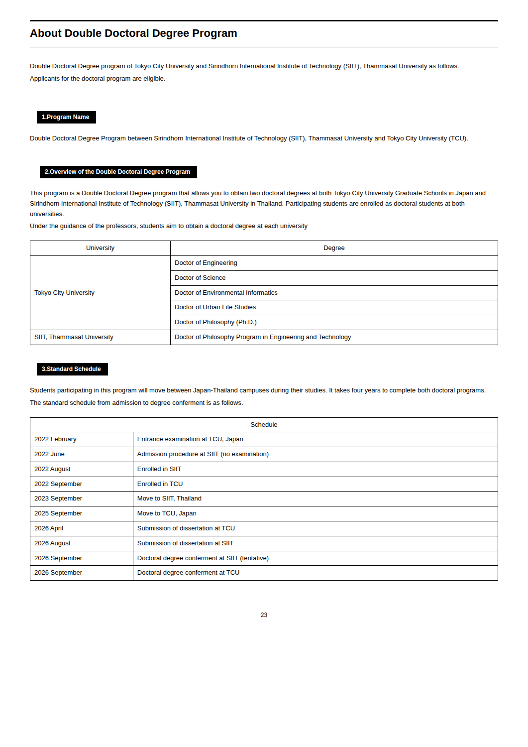About Double Doctoral Degree Program
Double Doctoral Degree program of Tokyo City University and Sirindhorn International Institute of Technology (SIIT), Thammasat University as follows.
Applicants for the doctoral program are eligible.
1.Program Name
Double Doctoral Degree Program between Sirindhorn International Institute of Technology (SIIT), Thammasat University and Tokyo City University (TCU).
2.Overview of the Double Doctoral Degree Program
This program is a Double Doctoral Degree program that allows you to obtain two doctoral degrees at both Tokyo City University Graduate Schools in Japan and Sirindhorn International Institute of Technology (SIIT), Thammasat University in Thailand. Participating students are enrolled as doctoral students at both universities.
Under the guidance of the professors, students aim to obtain a doctoral degree at each university
| University | Degree |
| --- | --- |
| Tokyo City University | Doctor of Engineering |
| Doctor of Science |
| Doctor of Environmental Informatics |
| Doctor of Urban Life Studies |
| Doctor of Philosophy (Ph.D.) |
| SIIT, Thammasat University | Doctor of Philosophy Program in Engineering and Technology |
3.Standard Schedule
Students participating in this program will move between Japan-Thailand campuses during their studies. It takes four years to complete both doctoral programs.
The standard schedule from admission to degree conferment is as follows.
| Schedule |
| --- |
| 2022 February | Entrance examination at TCU, Japan |
| 2022 June | Admission procedure at SIIT (no examination) |
| 2022 August | Enrolled in SIIT |
| 2022 September | Enrolled in TCU |
| 2023 September | Move to SIIT, Thailand |
| 2025 September | Move to TCU, Japan |
| 2026 April | Submission of dissertation at TCU |
| 2026 August | Submission of dissertation at SIIT |
| 2026 September | Doctoral degree conferment at SIIT (tentative) |
| 2026 September | Doctoral degree conferment at TCU |
23